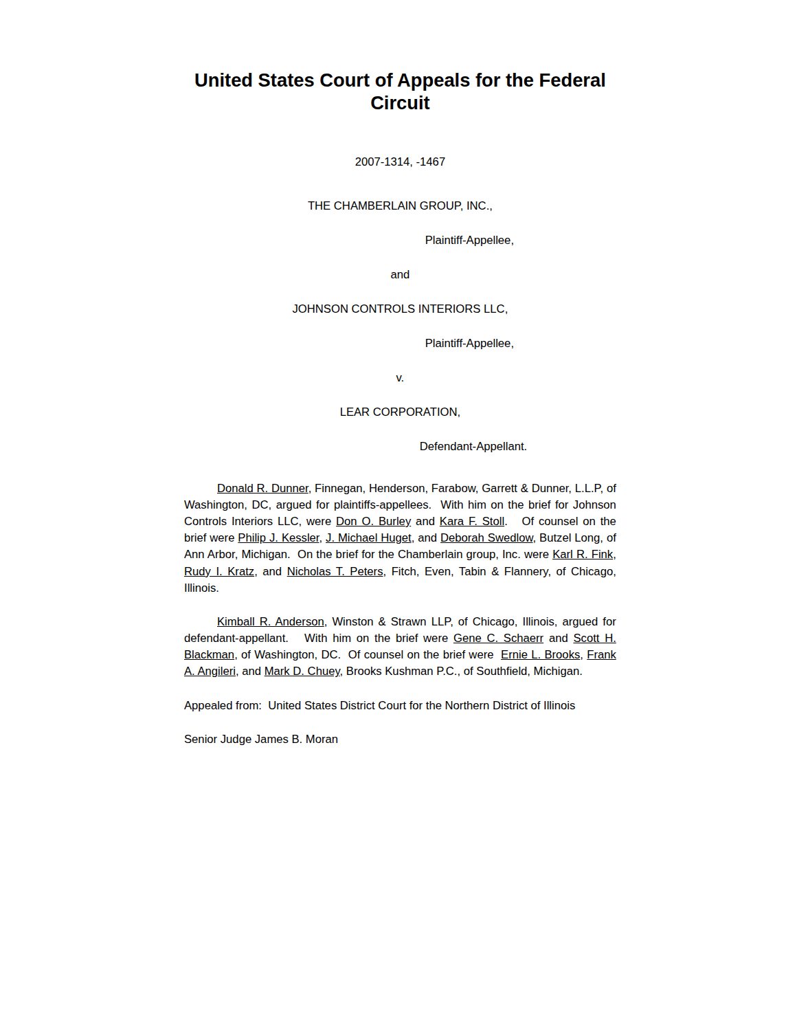United States Court of Appeals for the Federal Circuit
2007-1314, -1467
THE CHAMBERLAIN GROUP, INC.,
Plaintiff-Appellee,
and
JOHNSON CONTROLS INTERIORS LLC,
Plaintiff-Appellee,
v.
LEAR CORPORATION,
Defendant-Appellant.
Donald R. Dunner, Finnegan, Henderson, Farabow, Garrett & Dunner, L.L.P, of Washington, DC, argued for plaintiffs-appellees. With him on the brief for Johnson Controls Interiors LLC, were Don O. Burley and Kara F. Stoll. Of counsel on the brief were Philip J. Kessler, J. Michael Huget, and Deborah Swedlow, Butzel Long, of Ann Arbor, Michigan. On the brief for the Chamberlain group, Inc. were Karl R. Fink, Rudy I. Kratz, and Nicholas T. Peters, Fitch, Even, Tabin & Flannery, of Chicago, Illinois.
Kimball R. Anderson, Winston & Strawn LLP, of Chicago, Illinois, argued for defendant-appellant. With him on the brief were Gene C. Schaerr and Scott H. Blackman, of Washington, DC. Of counsel on the brief were Ernie L. Brooks, Frank A. Angileri, and Mark D. Chuey, Brooks Kushman P.C., of Southfield, Michigan.
Appealed from: United States District Court for the Northern District of Illinois
Senior Judge James B. Moran